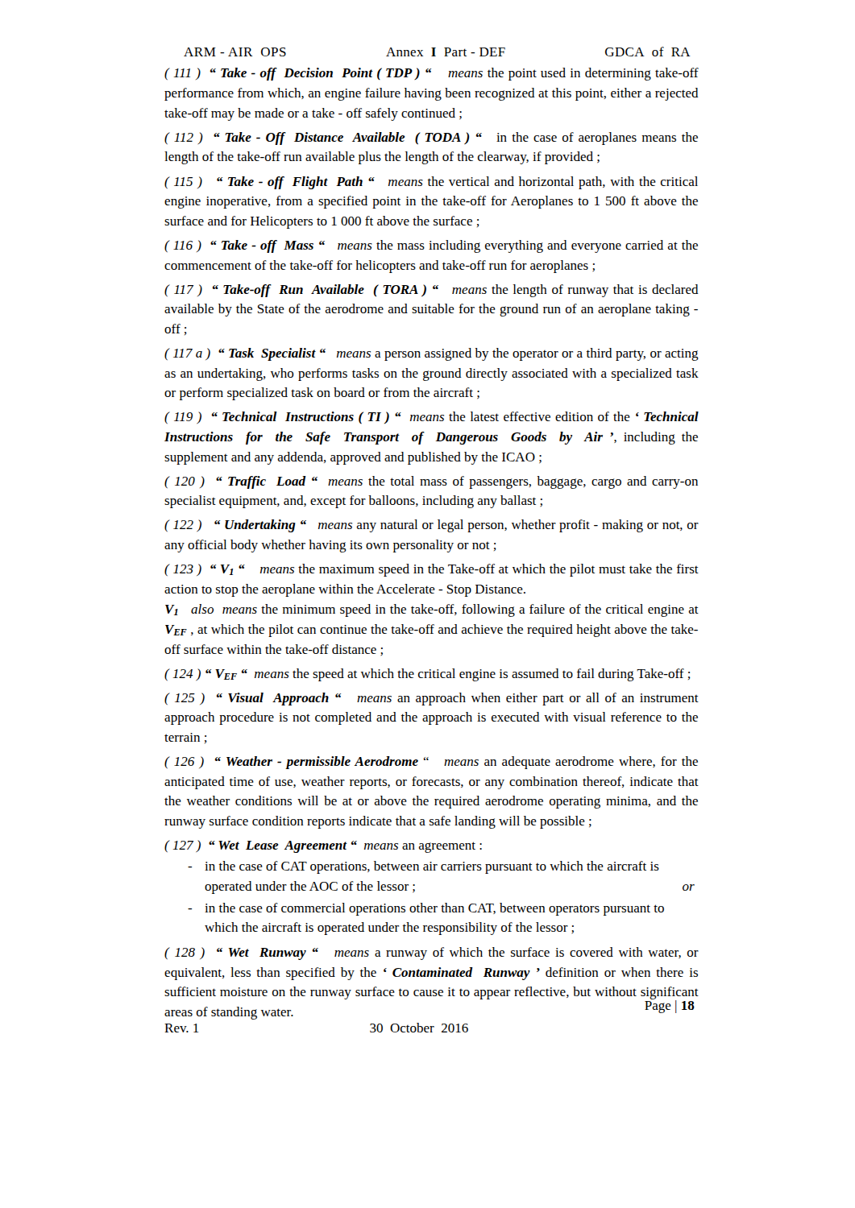ARM - AIR OPS
Annex I Part - DEF
GDCA of RA
( 111 ) “ Take - off Decision Point ( TDP ) “ means the point used in determining take-off performance from which, an engine failure having been recognized at this point, either a rejected take-off may be made or a take - off safely continued ;
( 112 ) “ Take - Off Distance Available ( TODA ) “ in the case of aeroplanes means the length of the take-off run available plus the length of the clearway, if provided ;
( 115 ) “ Take - off Flight Path “ means the vertical and horizontal path, with the critical engine inoperative, from a specified point in the take-off for Aeroplanes to 1 500 ft above the surface and for Helicopters to 1 000 ft above the surface ;
( 116 ) “ Take - off Mass “ means the mass including everything and everyone carried at the commencement of the take-off for helicopters and take-off run for aeroplanes ;
( 117 ) “ Take-off Run Available ( TORA ) “ means the length of runway that is declared available by the State of the aerodrome and suitable for the ground run of an aeroplane taking - off ;
( 117 a ) “ Task Specialist “ means a person assigned by the operator or a third party, or acting as an undertaking, who performs tasks on the ground directly associated with a specialized task or perform specialized task on board or from the aircraft ;
( 119 ) “ Technical Instructions ( TI ) “ means the latest effective edition of the ‘ Technical Instructions for the Safe Transport of Dangerous Goods by Air ’, including the supplement and any addenda, approved and published by the ICAO ;
( 120 ) “ Traffic Load “ means the total mass of passengers, baggage, cargo and carry-on specialist equipment, and, except for balloons, including any ballast ;
( 122 ) “ Undertaking “ means any natural or legal person, whether profit - making or not, or any official body whether having its own personality or not ;
( 123 ) “ V1 “ means the maximum speed in the Take-off at which the pilot must take the first action to stop the aeroplane within the Accelerate - Stop Distance.
V1 also means the minimum speed in the take-off, following a failure of the critical engine at VEF , at which the pilot can continue the take-off and achieve the required height above the take- off surface within the take-off distance ;
( 124 ) “ VEF “ means the speed at which the critical engine is assumed to fail during Take-off ;
( 125 ) “ Visual Approach “ means an approach when either part or all of an instrument approach procedure is not completed and the approach is executed with visual reference to the terrain ;
( 126 ) “ Weather - permissible Aerodrome “ means an adequate aerodrome where, for the anticipated time of use, weather reports, or forecasts, or any combination thereof, indicate that the weather conditions will be at or above the required aerodrome operating minima, and the runway surface condition reports indicate that a safe landing will be possible ;
( 127 ) “ Wet Lease Agreement “ means an agreement :
in the case of CAT operations, between air carriers pursuant to which the aircraft is operated under the AOC of the lessor ;or
in the case of commercial operations other than CAT, between operators pursuant to which the aircraft is operated under the responsibility of the lessor ;
( 128 ) “ Wet Runway “ means a runway of which the surface is covered with water, or equivalent, less than specified by the ‘ Contaminated Runway ’ definition or when there is sufficient moisture on the runway surface to cause it to appear reflective, but without significant areas of standing water.
Page | 18
Rev. 1
30 October 2016